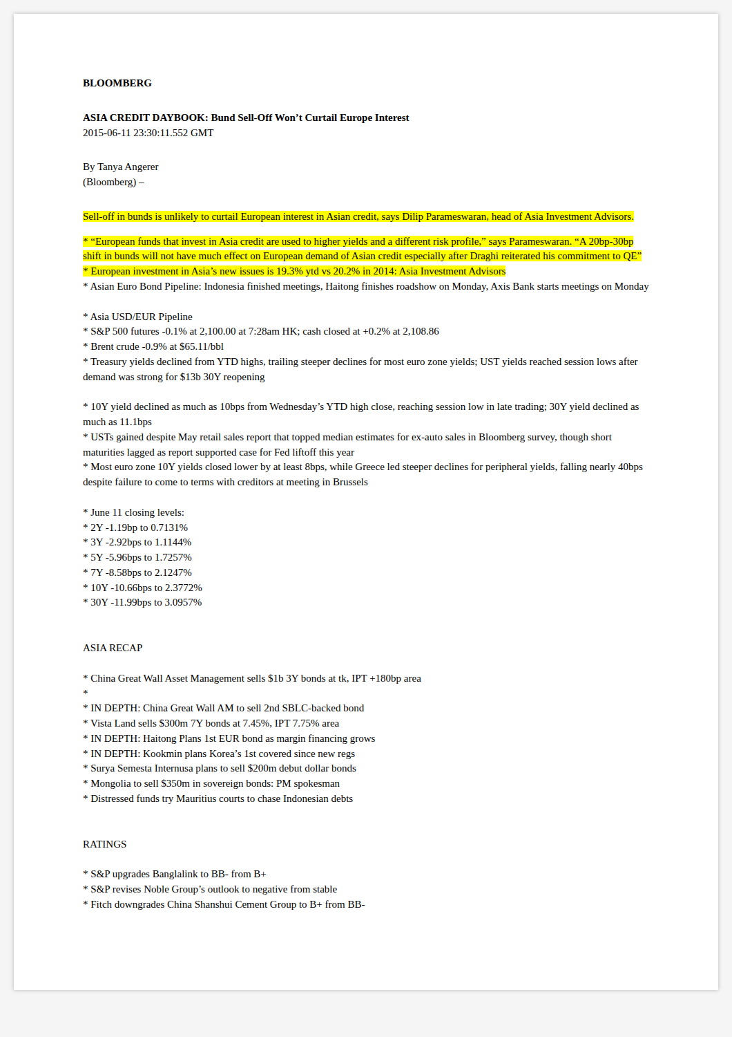BLOOMBERG
ASIA CREDIT DAYBOOK: Bund Sell-Off Won’t Curtail Europe Interest
2015-06-11 23:30:11.552 GMT
By Tanya Angerer
(Bloomberg) –
Sell-off in bunds is unlikely to curtail European interest in Asian credit, says Dilip Parameswaran, head of Asia Investment Advisors.
* “European funds that invest in Asia credit are used to higher yields and a different risk profile,” says Parameswaran. “A 20bp-30bp shift in bunds will not have much effect on European demand of Asian credit especially after Draghi reiterated his commitment to QE”
* European investment in Asia’s new issues is 19.3% ytd vs 20.2% in 2014: Asia Investment Advisors
* Asian Euro Bond Pipeline: Indonesia finished meetings, Haitong finishes roadshow on Monday, Axis Bank starts meetings on Monday
* Asia USD/EUR Pipeline
* S&P 500 futures -0.1% at 2,100.00 at 7:28am HK; cash closed at +0.2% at 2,108.86
* Brent crude -0.9% at $65.11/bbl
* Treasury yields declined from YTD highs, trailing steeper declines for most euro zone yields; UST yields reached session lows after demand was strong for $13b 30Y reopening
* 10Y yield declined as much as 10bps from Wednesday’s YTD high close, reaching session low in late trading; 30Y yield declined as much as 11.1bps
* USTs gained despite May retail sales report that topped median estimates for ex-auto sales in Bloomberg survey, though short maturities lagged as report supported case for Fed liftoff this year
* Most euro zone 10Y yields closed lower by at least 8bps, while Greece led steeper declines for peripheral yields, falling nearly 40bps despite failure to come to terms with creditors at meeting in Brussels
* June 11 closing levels:
* 2Y -1.19bp to 0.7131%
* 3Y -2.92bps to 1.1144%
* 5Y -5.96bps to 1.7257%
* 7Y -8.58bps to 2.1247%
* 10Y -10.66bps to 2.3772%
* 30Y -11.99bps to 3.0957%
ASIA RECAP
* China Great Wall Asset Management sells $1b 3Y bonds at tk, IPT +180bp area
*
* IN DEPTH: China Great Wall AM to sell 2nd SBLC-backed bond
* Vista Land sells $300m 7Y bonds at 7.45%, IPT 7.75% area
* IN DEPTH: Haitong Plans 1st EUR bond as margin financing grows
* IN DEPTH: Kookmin plans Korea’s 1st covered since new regs
* Surya Semesta Internusa plans to sell $200m debut dollar bonds
* Mongolia to sell $350m in sovereign bonds: PM spokesman
* Distressed funds try Mauritius courts to chase Indonesian debts
RATINGS
* S&P upgrades Banglalink to BB- from B+
* S&P revises Noble Group’s outlook to negative from stable
* Fitch downgrades China Shanshui Cement Group to B+ from BB-